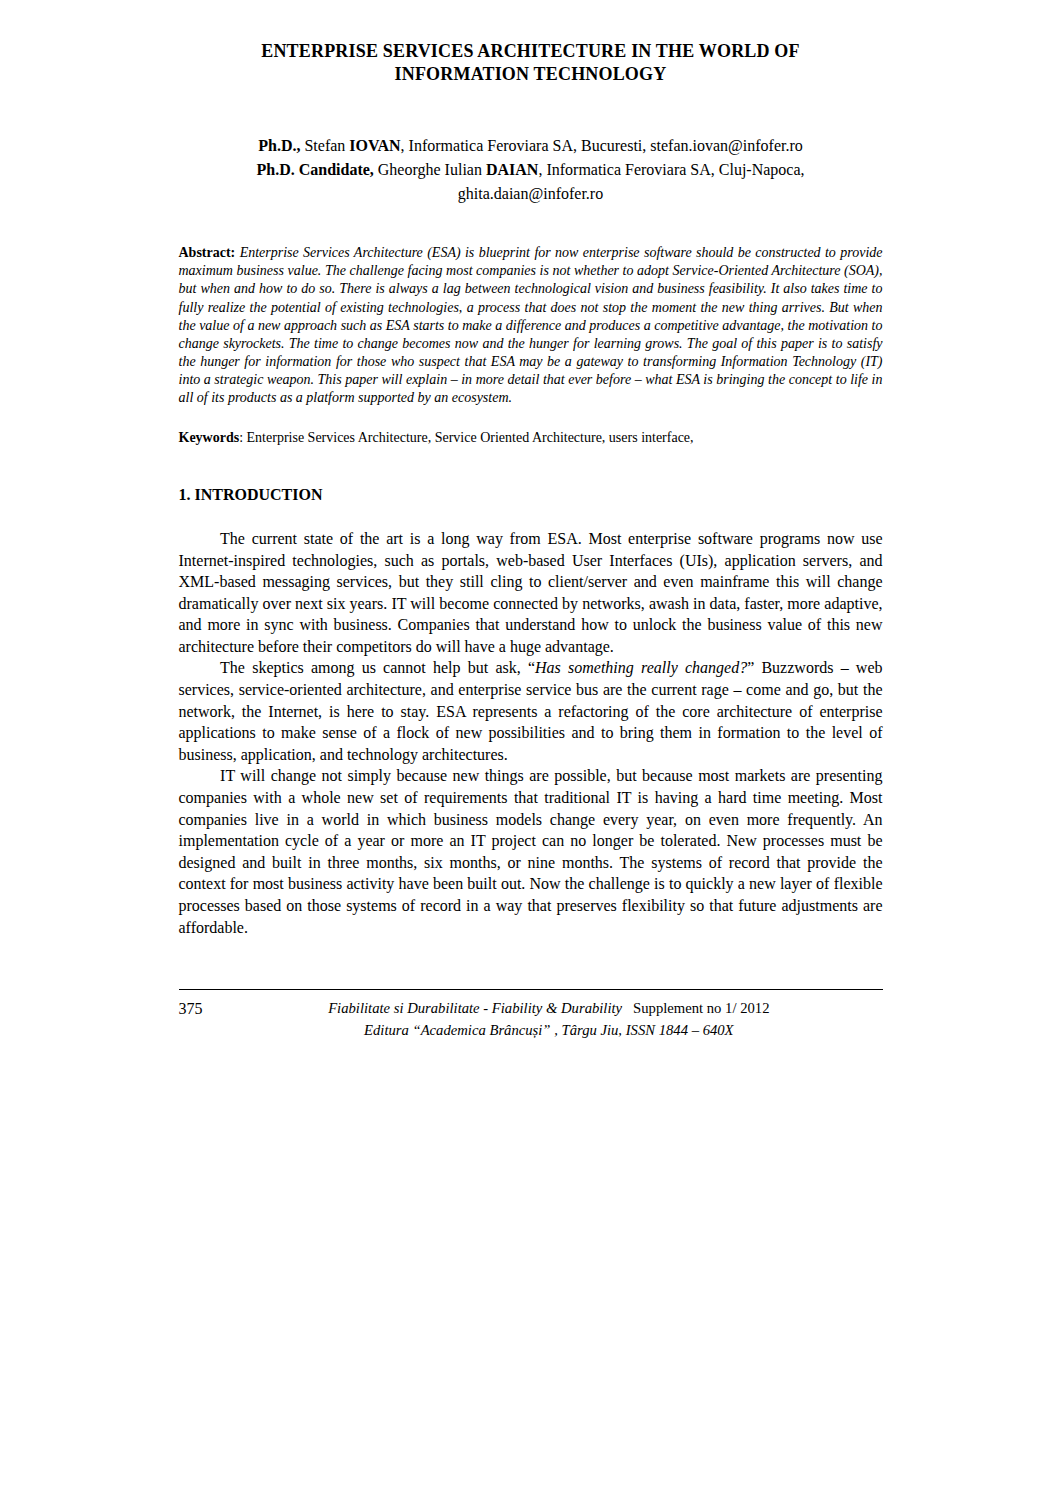Enterprise Services Architecture in the World of
Information Technology
Ph.D., Stefan IOVAN, Informatica Feroviara SA, Bucuresti, stefan.iovan@infofer.ro
Ph.D. Candidate, Gheorghe Iulian DAIAN, Informatica Feroviara SA, Cluj-Napoca,
ghita.daian@infofer.ro
Abstract: Enterprise Services Architecture (ESA) is blueprint for now enterprise software should be constructed to provide maximum business value. The challenge facing most companies is not whether to adopt Service-Oriented Architecture (SOA), but when and how to do so. There is always a lag between technological vision and business feasibility. It also takes time to fully realize the potential of existing technologies, a process that does not stop the moment the new thing arrives. But when the value of a new approach such as ESA starts to make a difference and produces a competitive advantage, the motivation to change skyrockets. The time to change becomes now and the hunger for learning grows. The goal of this paper is to satisfy the hunger for information for those who suspect that ESA may be a gateway to transforming Information Technology (IT) into a strategic weapon. This paper will explain – in more detail that ever before – what ESA is bringing the concept to life in all of its products as a platform supported by an ecosystem.
Keywords: Enterprise Services Architecture, Service Oriented Architecture, users interface,
1. INTRODUCTION
The current state of the art is a long way from ESA. Most enterprise software programs now use Internet-inspired technologies, such as portals, web-based User Interfaces (UIs), application servers, and XML-based messaging services, but they still cling to client/server and even mainframe this will change dramatically over next six years. IT will become connected by networks, awash in data, faster, more adaptive, and more in sync with business. Companies that understand how to unlock the business value of this new architecture before their competitors do will have a huge advantage.
The skeptics among us cannot help but ask, “Has something really changed?” Buzzwords – web services, service-oriented architecture, and enterprise service bus are the current rage – come and go, but the network, the Internet, is here to stay. ESA represents a refactoring of the core architecture of enterprise applications to make sense of a flock of new possibilities and to bring them in formation to the level of business, application, and technology architectures.
IT will change not simply because new things are possible, but because most markets are presenting companies with a whole new set of requirements that traditional IT is having a hard time meeting. Most companies live in a world in which business models change every year, on even more frequently. An implementation cycle of a year or more an IT project can no longer be tolerated. New processes must be designed and built in three months, six months, or nine months. The systems of record that provide the context for most business activity have been built out. Now the challenge is to quickly a new layer of flexible processes based on those systems of record in a way that preserves flexibility so that future adjustments are affordable.
375
Fiabilitate si Durabilitate - Fiability & Durability Supplement no 1/ 2012
Editura “Academica Brâncuși” , Târgu Jiu, ISSN 1844 – 640X